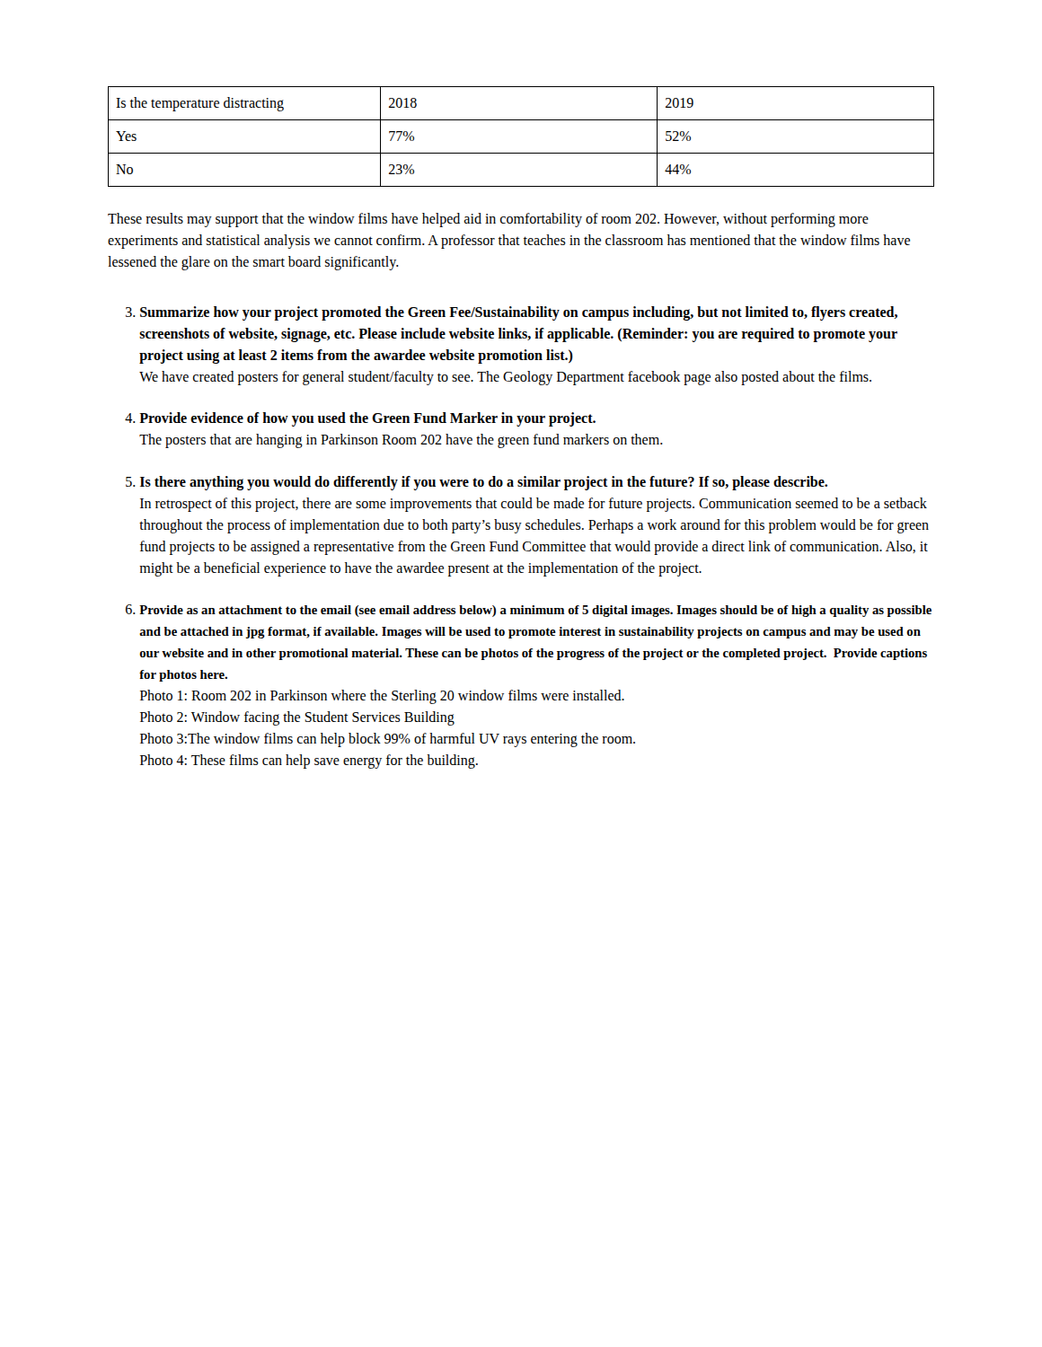| Is the temperature distracting | 2018 | 2019 |
| Yes | 77% | 52% |
| No | 23% | 44% |
These results may support that the window films have helped aid in comfortability of room 202. However, without performing more experiments and statistical analysis we cannot confirm. A professor that teaches in the classroom has mentioned that the window films have lessened the glare on the smart board significantly.
Summarize how your project promoted the Green Fee/Sustainability on campus including, but not limited to, flyers created, screenshots of website, signage, etc. Please include website links, if applicable. (Reminder: you are required to promote your project using at least 2 items from the awardee website promotion list.)
We have created posters for general student/faculty to see. The Geology Department facebook page also posted about the films.
Provide evidence of how you used the Green Fund Marker in your project.
The posters that are hanging in Parkinson Room 202 have the green fund markers on them.
Is there anything you would do differently if you were to do a similar project in the future? If so, please describe.
In retrospect of this project, there are some improvements that could be made for future projects. Communication seemed to be a setback throughout the process of implementation due to both party’s busy schedules. Perhaps a work around for this problem would be for green fund projects to be assigned a representative from the Green Fund Committee that would provide a direct link of communication. Also, it might be a beneficial experience to have the awardee present at the implementation of the project.
Provide as an attachment to the email (see email address below) a minimum of 5 digital images. Images should be of high a quality as possible and be attached in jpg format, if available. Images will be used to promote interest in sustainability projects on campus and may be used on our website and in other promotional material. These can be photos of the progress of the project or the completed project. Provide captions for photos here.
Photo 1: Room 202 in Parkinson where the Sterling 20 window films were installed.
Photo 2: Window facing the Student Services Building
Photo 3:The window films can help block 99% of harmful UV rays entering the room.
Photo 4: These films can help save energy for the building.